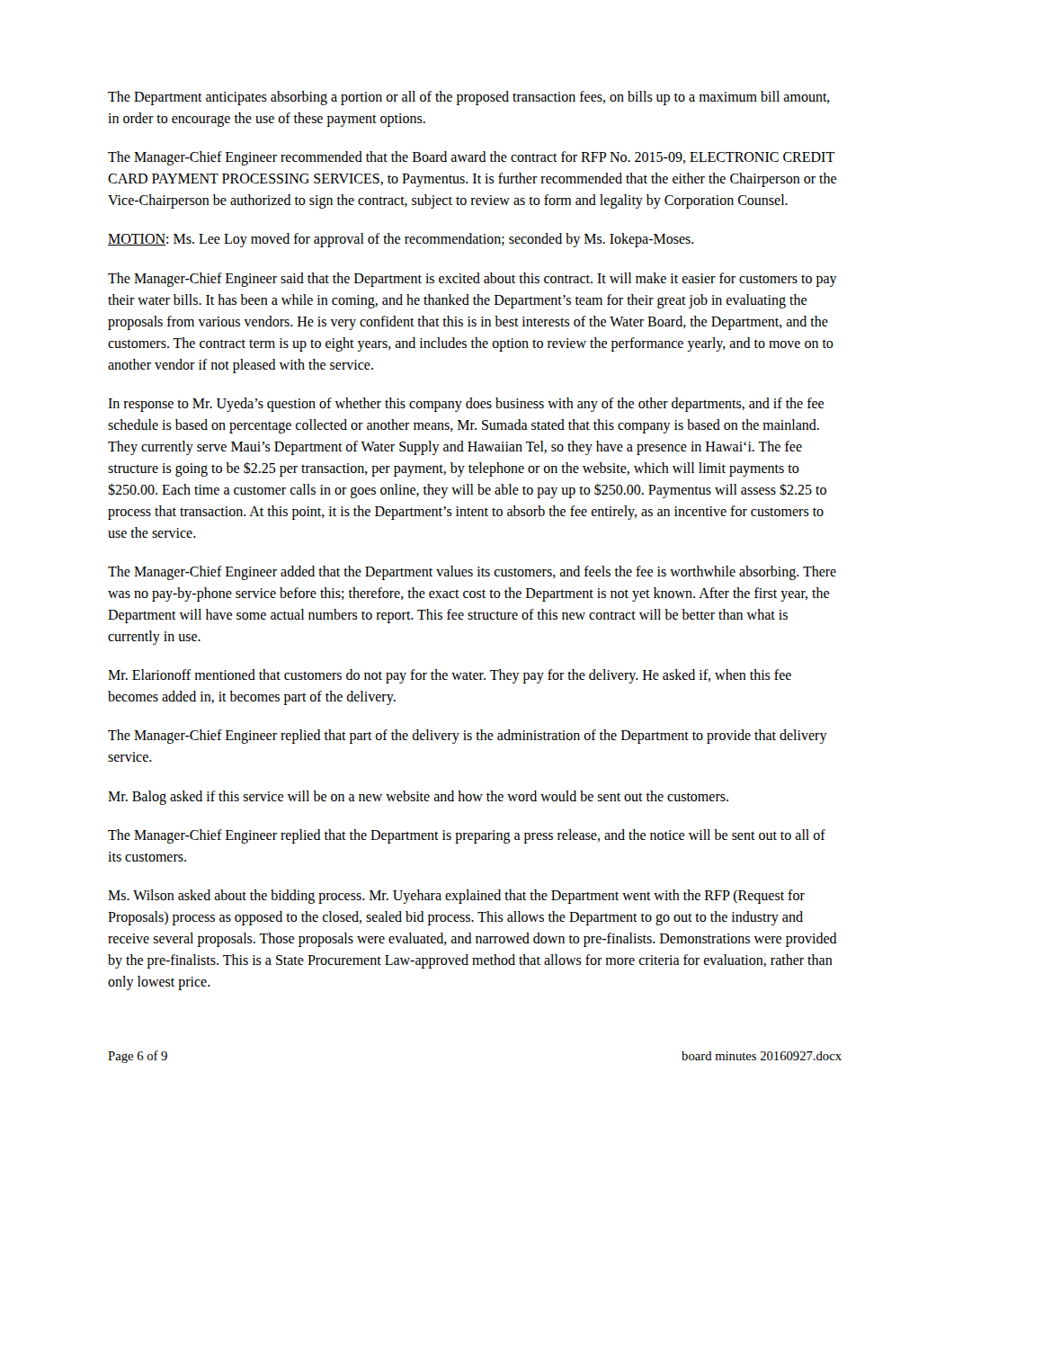The Department anticipates absorbing a portion or all of the proposed transaction fees, on bills up to a maximum bill amount, in order to encourage the use of these payment options.
The Manager-Chief Engineer recommended that the Board award the contract for RFP No. 2015-09, ELECTRONIC CREDIT CARD PAYMENT PROCESSING SERVICES, to Paymentus. It is further recommended that the either the Chairperson or the Vice-Chairperson be authorized to sign the contract, subject to review as to form and legality by Corporation Counsel.
MOTION: Ms. Lee Loy moved for approval of the recommendation; seconded by Ms. Iokepa-Moses.
The Manager-Chief Engineer said that the Department is excited about this contract. It will make it easier for customers to pay their water bills. It has been a while in coming, and he thanked the Department’s team for their great job in evaluating the proposals from various vendors. He is very confident that this is in best interests of the Water Board, the Department, and the customers. The contract term is up to eight years, and includes the option to review the performance yearly, and to move on to another vendor if not pleased with the service.
In response to Mr. Uyeda’s question of whether this company does business with any of the other departments, and if the fee schedule is based on percentage collected or another means, Mr. Sumada stated that this company is based on the mainland. They currently serve Maui’s Department of Water Supply and Hawaiian Tel, so they have a presence in Hawai‘i. The fee structure is going to be $2.25 per transaction, per payment, by telephone or on the website, which will limit payments to $250.00. Each time a customer calls in or goes online, they will be able to pay up to $250.00. Paymentus will assess $2.25 to process that transaction. At this point, it is the Department’s intent to absorb the fee entirely, as an incentive for customers to use the service.
The Manager-Chief Engineer added that the Department values its customers, and feels the fee is worthwhile absorbing. There was no pay-by-phone service before this; therefore, the exact cost to the Department is not yet known. After the first year, the Department will have some actual numbers to report. This fee structure of this new contract will be better than what is currently in use.
Mr. Elarionoff mentioned that customers do not pay for the water. They pay for the delivery. He asked if, when this fee becomes added in, it becomes part of the delivery.
The Manager-Chief Engineer replied that part of the delivery is the administration of the Department to provide that delivery service.
Mr. Balog asked if this service will be on a new website and how the word would be sent out the customers.
The Manager-Chief Engineer replied that the Department is preparing a press release, and the notice will be sent out to all of its customers.
Ms. Wilson asked about the bidding process. Mr. Uyehara explained that the Department went with the RFP (Request for Proposals) process as opposed to the closed, sealed bid process. This allows the Department to go out to the industry and receive several proposals. Those proposals were evaluated, and narrowed down to pre-finalists. Demonstrations were provided by the pre-finalists. This is a State Procurement Law-approved method that allows for more criteria for evaluation, rather than only lowest price.
Page 6 of 9 board minutes 20160927.docx